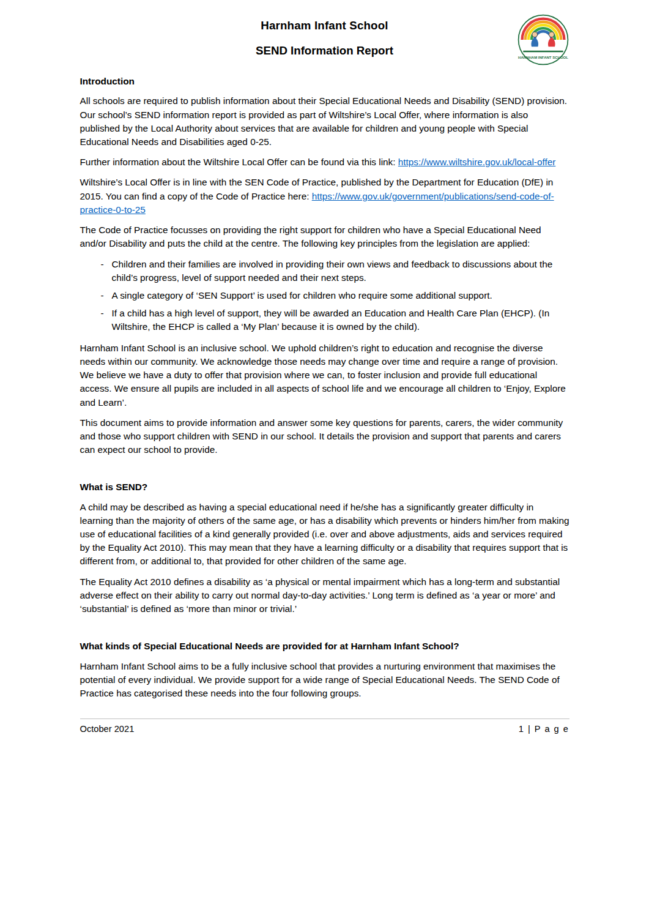HARNHAM INFANT SCHOOL
Harnham Infant School
SEND Information Report
Introduction
All schools are required to publish information about their Special Educational Needs and Disability (SEND) provision. Our school’s SEND information report is provided as part of Wiltshire’s Local Offer, where information is also published by the Local Authority about services that are available for children and young people with Special Educational Needs and Disabilities aged 0-25.
Further information about the Wiltshire Local Offer can be found via this link: https://www.wiltshire.gov.uk/local-offer
Wiltshire’s Local Offer is in line with the SEN Code of Practice, published by the Department for Education (DfE) in 2015. You can find a copy of the Code of Practice here: https://www.gov.uk/government/publications/send-code-of-practice-0-to-25
The Code of Practice focusses on providing the right support for children who have a Special Educational Need and/or Disability and puts the child at the centre. The following key principles from the legislation are applied:
Children and their families are involved in providing their own views and feedback to discussions about the child’s progress, level of support needed and their next steps.
A single category of ‘SEN Support’ is used for children who require some additional support.
If a child has a high level of support, they will be awarded an Education and Health Care Plan (EHCP). (In Wiltshire, the EHCP is called a ‘My Plan’ because it is owned by the child).
Harnham Infant School is an inclusive school. We uphold children’s right to education and recognise the diverse needs within our community. We acknowledge those needs may change over time and require a range of provision. We believe we have a duty to offer that provision where we can, to foster inclusion and provide full educational access. We ensure all pupils are included in all aspects of school life and we encourage all children to ‘Enjoy, Explore and Learn’.
This document aims to provide information and answer some key questions for parents, carers, the wider community and those who support children with SEND in our school. It details the provision and support that parents and carers can expect our school to provide.
What is SEND?
A child may be described as having a special educational need if he/she has a significantly greater difficulty in learning than the majority of others of the same age, or has a disability which prevents or hinders him/her from making use of educational facilities of a kind generally provided (i.e. over and above adjustments, aids and services required by the Equality Act 2010). This may mean that they have a learning difficulty or a disability that requires support that is different from, or additional to, that provided for other children of the same age.
The Equality Act 2010 defines a disability as ‘a physical or mental impairment which has a long-term and substantial adverse effect on their ability to carry out normal day-to-day activities.’ Long term is defined as ‘a year or more’ and ‘substantial’ is defined as ‘more than minor or trivial.’
What kinds of Special Educational Needs are provided for at Harnham Infant School?
Harnham Infant School aims to be a fully inclusive school that provides a nurturing environment that maximises the potential of every individual. We provide support for a wide range of Special Educational Needs. The SEND Code of Practice has categorised these needs into the four following groups.
October 2021 1 | P a g e